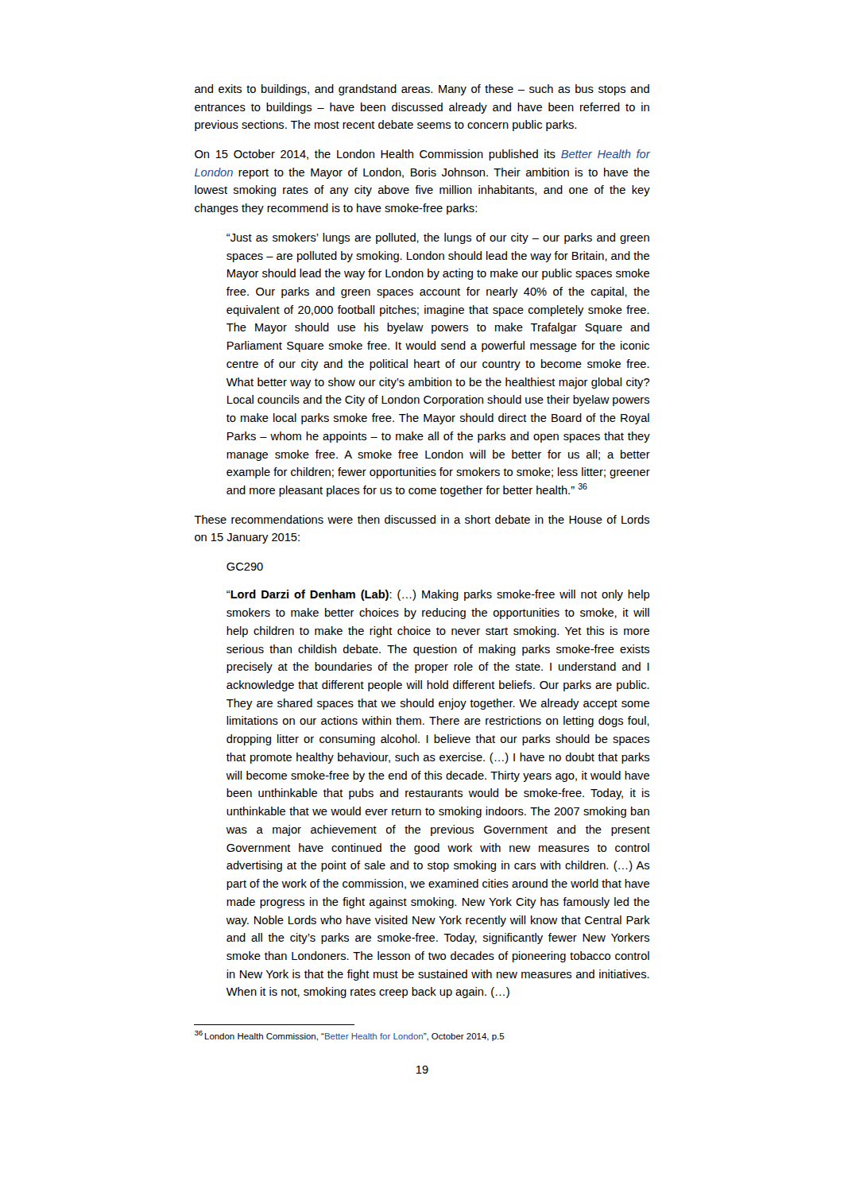and exits to buildings, and grandstand areas. Many of these – such as bus stops and entrances to buildings – have been discussed already and have been referred to in previous sections. The most recent debate seems to concern public parks.
On 15 October 2014, the London Health Commission published its Better Health for London report to the Mayor of London, Boris Johnson. Their ambition is to have the lowest smoking rates of any city above five million inhabitants, and one of the key changes they recommend is to have smoke-free parks:
“Just as smokers’ lungs are polluted, the lungs of our city – our parks and green spaces – are polluted by smoking. London should lead the way for Britain, and the Mayor should lead the way for London by acting to make our public spaces smoke free. Our parks and green spaces account for nearly 40% of the capital, the equivalent of 20,000 football pitches; imagine that space completely smoke free. The Mayor should use his byelaw powers to make Trafalgar Square and Parliament Square smoke free. It would send a powerful message for the iconic centre of our city and the political heart of our country to become smoke free. What better way to show our city’s ambition to be the healthiest major global city? Local councils and the City of London Corporation should use their byelaw powers to make local parks smoke free. The Mayor should direct the Board of the Royal Parks – whom he appoints – to make all of the parks and open spaces that they manage smoke free. A smoke free London will be better for us all; a better example for children; fewer opportunities for smokers to smoke; less litter; greener and more pleasant places for us to come together for better health.” 36
These recommendations were then discussed in a short debate in the House of Lords on 15 January 2015:
GC290
“Lord Darzi of Denham (Lab): (…) Making parks smoke-free will not only help smokers to make better choices by reducing the opportunities to smoke, it will help children to make the right choice to never start smoking. Yet this is more serious than childish debate. The question of making parks smoke-free exists precisely at the boundaries of the proper role of the state. I understand and I acknowledge that different people will hold different beliefs. Our parks are public. They are shared spaces that we should enjoy together. We already accept some limitations on our actions within them. There are restrictions on letting dogs foul, dropping litter or consuming alcohol. I believe that our parks should be spaces that promote healthy behaviour, such as exercise. (…) I have no doubt that parks will become smoke-free by the end of this decade. Thirty years ago, it would have been unthinkable that pubs and restaurants would be smoke-free. Today, it is unthinkable that we would ever return to smoking indoors. The 2007 smoking ban was a major achievement of the previous Government and the present Government have continued the good work with new measures to control advertising at the point of sale and to stop smoking in cars with children. (…) As part of the work of the commission, we examined cities around the world that have made progress in the fight against smoking. New York City has famously led the way. Noble Lords who have visited New York recently will know that Central Park and all the city’s parks are smoke-free. Today, significantly fewer New Yorkers smoke than Londoners. The lesson of two decades of pioneering tobacco control in New York is that the fight must be sustained with new measures and initiatives. When it is not, smoking rates creep back up again. (…)
36London Health Commission, “Better Health for London”, October 2014, p.5
19